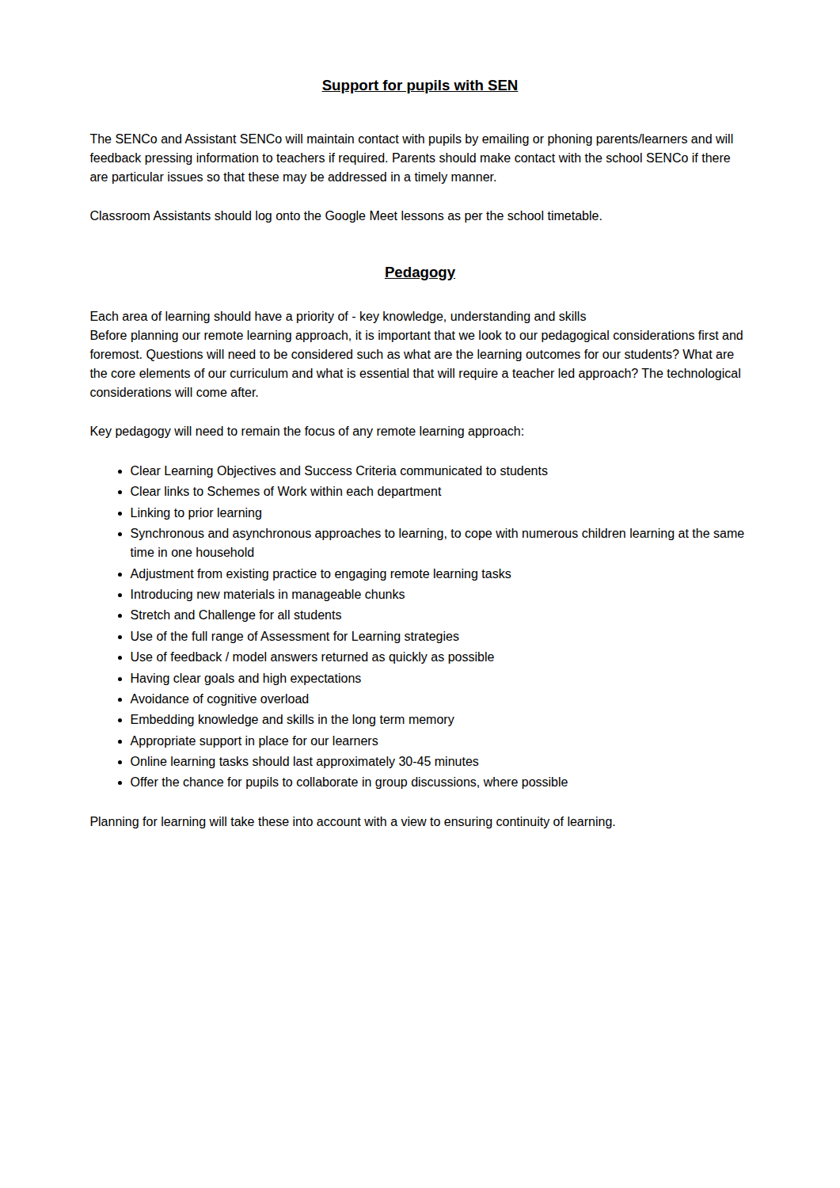Support for pupils with SEN
The SENCo and Assistant SENCo will maintain contact with pupils by emailing or phoning parents/learners and will feedback pressing information to teachers if required. Parents should make contact with the school SENCo if there are particular issues so that these may be addressed in a timely manner.
Classroom Assistants should log onto the Google Meet lessons as per the school timetable.
Pedagogy
Each area of learning should have a priority of - key knowledge, understanding and skills
Before planning our remote learning approach, it is important that we look to our pedagogical considerations first and foremost. Questions will need to be considered such as what are the learning outcomes for our students? What are the core elements of our curriculum and what is essential that will require a teacher led approach? The technological considerations will come after.
Key pedagogy will need to remain the focus of any remote learning approach:
Clear Learning Objectives and Success Criteria communicated to students
Clear links to Schemes of Work within each department
Linking to prior learning
Synchronous and asynchronous approaches to learning, to cope with numerous children learning at the same time in one household
Adjustment from existing practice to engaging remote learning tasks
Introducing new materials in manageable chunks
Stretch and Challenge for all students
Use of the full range of Assessment for Learning strategies
Use of feedback / model answers returned as quickly as possible
Having clear goals and high expectations
Avoidance of cognitive overload
Embedding knowledge and skills in the long term memory
Appropriate support in place for our learners
Online learning tasks should last approximately 30-45 minutes
Offer the chance for pupils to collaborate in group discussions, where possible
Planning for learning will take these into account with a view to ensuring continuity of learning.